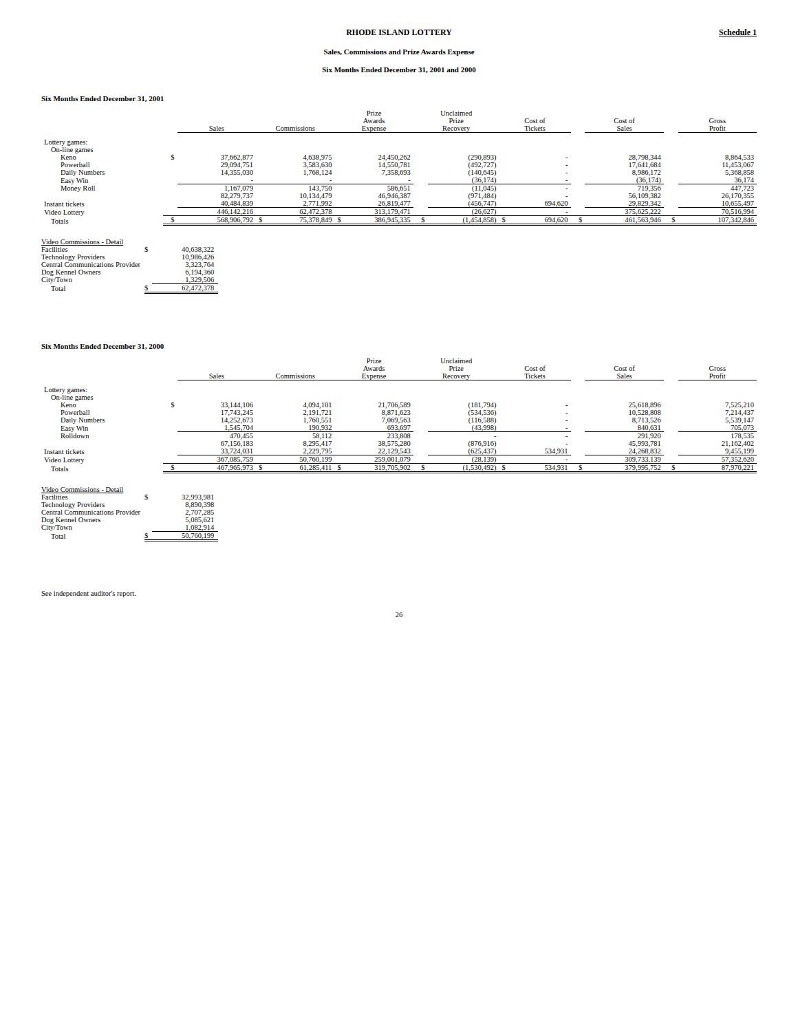Schedule 1
RHODE ISLAND LOTTERY
Sales, Commissions and Prize Awards Expense
Six Months Ended December 31, 2001 and 2000
Six Months Ended December 31, 2001
| | | | | Prize | Unclaimed | | | | | |
| --- | --- | --- | --- | --- | --- | --- | --- | --- | --- | --- |
| | | | | Awards | Prize | Cost of | | Cost of | | Gross |
| | | Sales | Commissions | Expense | Recovery | Tickets | | Sales | | Profit |
| Lottery games: | |
| On-line games | |
| Keno | $ | 37,662,877 | 4,638,975 | 24,450,262 | | (290,893) | - | | 28,798,344 | | 8,864,533 |
| Powerball | | 29,094,751 | 3,583,630 | 14,550,781 | | (492,727) | - | | 17,641,684 | | 11,453,067 |
| Daily Numbers | | 14,355,030 | 1,768,124 | 7,358,693 | | (140,645) | - | | 8,986,172 | | 5,368,858 |
| Easy Win | | - | - | - | | (36,174) | - | | (36,174) | | 36,174 |
| Money Roll | | 1,167,079 | 143,750 | 586,651 | | (11,045) | - | | 719,356 | | 447,723 |
| | | 82,279,737 | 10,134,479 | 46,946,387 | | (971,484) | - | | 56,109,382 | | 26,170,355 |
| Instant tickets | | 40,484,839 | 2,771,992 | 26,819,477 | | (456,747) | 694,620 | | 29,829,342 | | 10,655,497 |
| Video Lottery | | 446,142,216 | 62,472,378 | 313,179,471 | | (26,627) | - | | 375,625,222 | | 70,516,994 |
| Totals | $ | 568,906,792 | $ 75,378,849 | $ 386,945,335 | $ | (1,454,858) | $ 694,620 | $ | 461,563,946 | $ | 107,342,846 |
| Video Commissions - Detail | | |
| Facilities | $ | 40,638,322 |
| Technology Providers | | 10,986,426 |
| Central Communications Provider | | 3,323,764 |
| Dog Kennel Owners | | 6,194,360 |
| City/Town | | 1,329,506 |
| Total | $ | 62,472,378 |
Six Months Ended December 31, 2000
| | | | | Prize | Unclaimed | | | | | |
| --- | --- | --- | --- | --- | --- | --- | --- | --- | --- | --- |
| | | | | Awards | Prize | Cost of | | Cost of | | Gross |
| | | Sales | Commissions | Expense | Recovery | Tickets | | Sales | | Profit |
| Lottery games: | |
| On-line games | |
| Keno | $ | 33,144,106 | 4,094,101 | 21,706,589 | | (181,794) | - | | 25,618,896 | | 7,525,210 |
| Powerball | | 17,743,245 | 2,191,721 | 8,871,623 | | (534,536) | - | | 10,528,808 | | 7,214,437 |
| Daily Numbers | | 14,252,673 | 1,760,551 | 7,069,563 | | (116,588) | - | | 8,713,526 | | 5,539,147 |
| Easy Win | | 1,545,704 | 190,932 | 693,697 | | (43,998) | - | | 840,631 | | 705,073 |
| Rolldown | | 470,455 | 58,112 | 233,808 | | - | - | | 291,920 | | 178,535 |
| | | 67,156,183 | 8,295,417 | 38,575,280 | | (876,916) | - | | 45,993,781 | | 21,162,402 |
| Instant tickets | | 33,724,031 | 2,229,795 | 22,129,543 | | (625,437) | 534,931 | | 24,268,832 | | 9,455,199 |
| Video Lottery | | 367,085,759 | 50,760,199 | 259,001,079 | | (28,139) | - | | 309,733,139 | | 57,352,620 |
| Totals | $ | 467,965,973 | $ 61,285,411 | $ 319,705,902 | $ | (1,530,492) | $ 534,931 | $ | 379,995,752 | $ | 87,970,221 |
| Video Commissions - Detail | | |
| Facilities | $ | 32,993,981 |
| Technology Providers | | 8,890,398 |
| Central Communications Provider | | 2,707,285 |
| Dog Kennel Owners | | 5,085,621 |
| City/Town | | 1,082,914 |
| Total | $ | 50,760,199 |
See independent auditor's report.
26